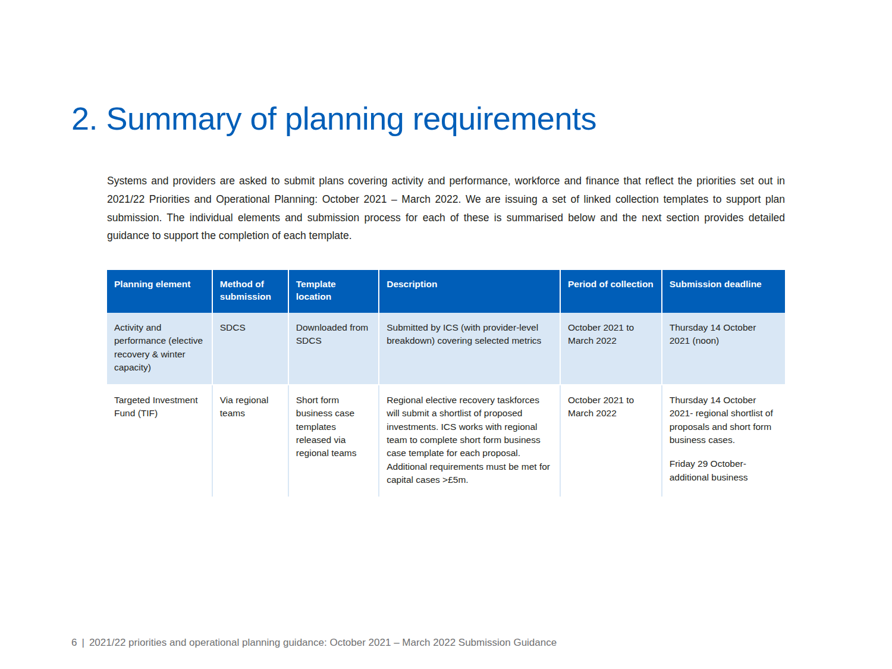2. Summary of planning requirements
Systems and providers are asked to submit plans covering activity and performance, workforce and finance that reflect the priorities set out in 2021/22 Priorities and Operational Planning: October 2021 – March 2022. We are issuing a set of linked collection templates to support plan submission. The individual elements and submission process for each of these is summarised below and the next section provides detailed guidance to support the completion of each template.
| Planning element | Method of submission | Template location | Description | Period of collection | Submission deadline |
| --- | --- | --- | --- | --- | --- |
| Activity and performance (elective recovery & winter capacity) | SDCS | Downloaded from SDCS | Submitted by ICS (with provider-level breakdown) covering selected metrics | October 2021 to March 2022 | Thursday 14 October 2021 (noon) |
| Targeted Investment Fund (TIF) | Via regional teams | Short form business case templates released via regional teams | Regional elective recovery taskforces will submit a shortlist of proposed investments. ICS works with regional team to complete short form business case template for each proposal. Additional requirements must be met for capital cases >£5m. | October 2021 to March 2022 | Thursday 14 October 2021- regional shortlist of proposals and short form business cases. Friday 29 October- additional business |
6|2021/22 priorities and operational planning guidance: October 2021 – March 2022 Submission Guidance